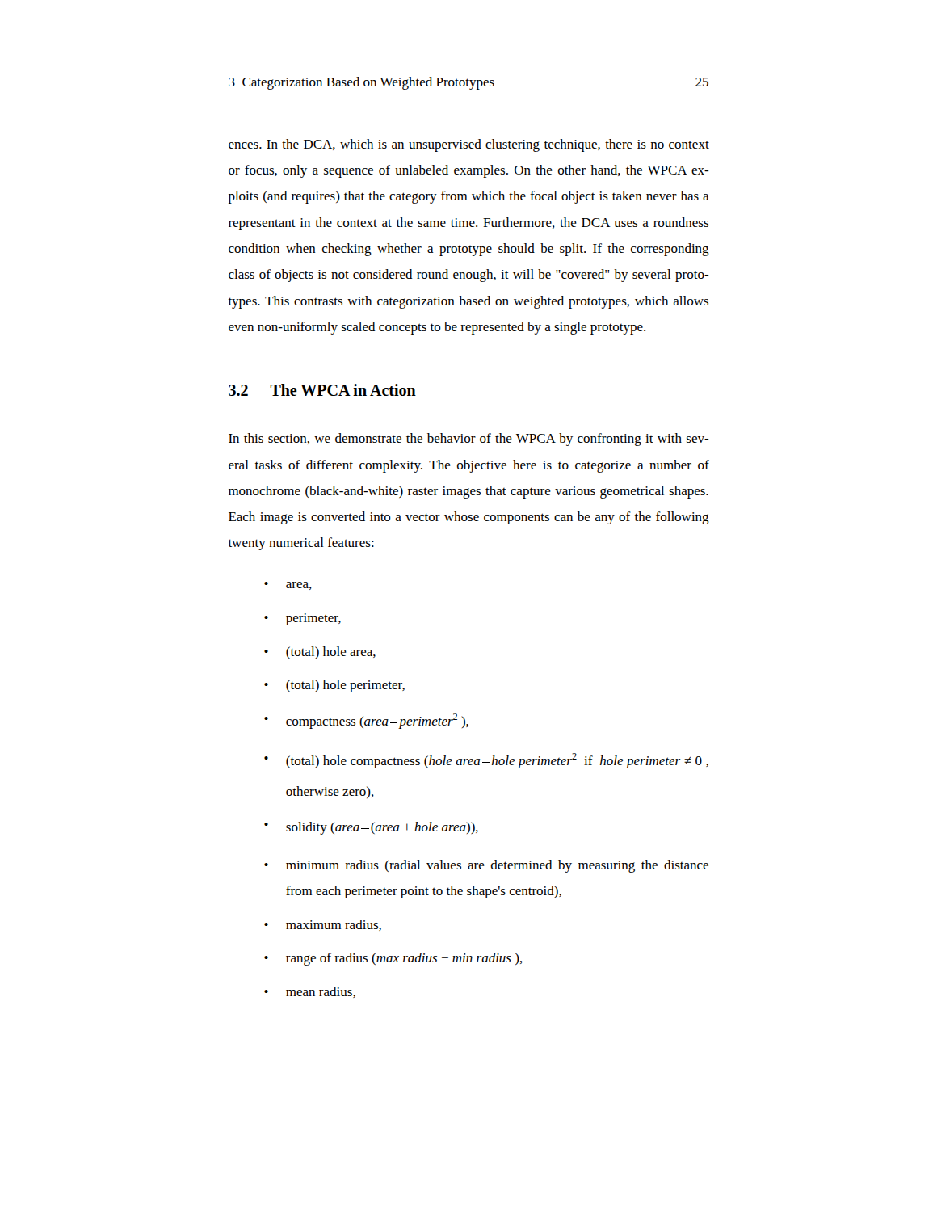3 Categorization Based on Weighted Prototypes 25
ences. In the DCA, which is an unsupervised clustering technique, there is no context or focus, only a sequence of unlabeled examples. On the other hand, the WPCA exploits (and requires) that the category from which the focal object is taken never has a representant in the context at the same time. Furthermore, the DCA uses a roundness condition when checking whether a prototype should be split. If the corresponding class of objects is not considered round enough, it will be "covered" by several prototypes. This contrasts with categorization based on weighted prototypes, which allows even non-uniformly scaled concepts to be represented by a single prototype.
3.2 The WPCA in Action
In this section, we demonstrate the behavior of the WPCA by confronting it with several tasks of different complexity. The objective here is to categorize a number of monochrome (black-and-white) raster images that capture various geometrical shapes. Each image is converted into a vector whose components can be any of the following twenty numerical features:
area,
perimeter,
(total) hole area,
(total) hole perimeter,
compactness (area perimeter2 ),
(total) hole compactness (hole area hole perimeter2 if hole perimeter 0 , otherwise zero),
solidity (area (area + hole area)),
minimum radius (radial values are determined by measuring the distance from each perimeter point to the shape's centroid),
maximum radius,
range of radius (max radius min radius ),
mean radius,